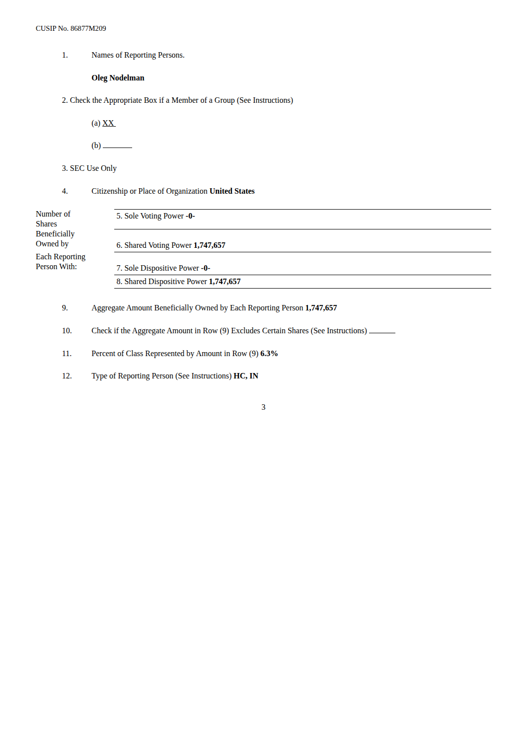CUSIP No. 86877M209
1.
Names of Reporting Persons.
Oleg Nodelman
2. Check the Appropriate Box if a Member of a Group (See Instructions)
(a) XX
(b)
3. SEC Use Only
4.
Citizenship or Place of Organization United States
| Number of Shares | 5. Sole Voting Power -0- |
| Beneficially | |
| Owned by | 6. Shared Voting Power 1,747,657 |
| Each Reporting | |
| Person With: | 7. Sole Dispositive Power -0- |
| | 8. Shared Dispositive Power 1,747,657 |
9.
Aggregate Amount Beneficially Owned by Each Reporting Person 1,747,657
10.
Check if the Aggregate Amount in Row (9) Excludes Certain Shares (See Instructions)
11.
Percent of Class Represented by Amount in Row (9) 6.3%
12.
Type of Reporting Person (See Instructions) HC, IN
3